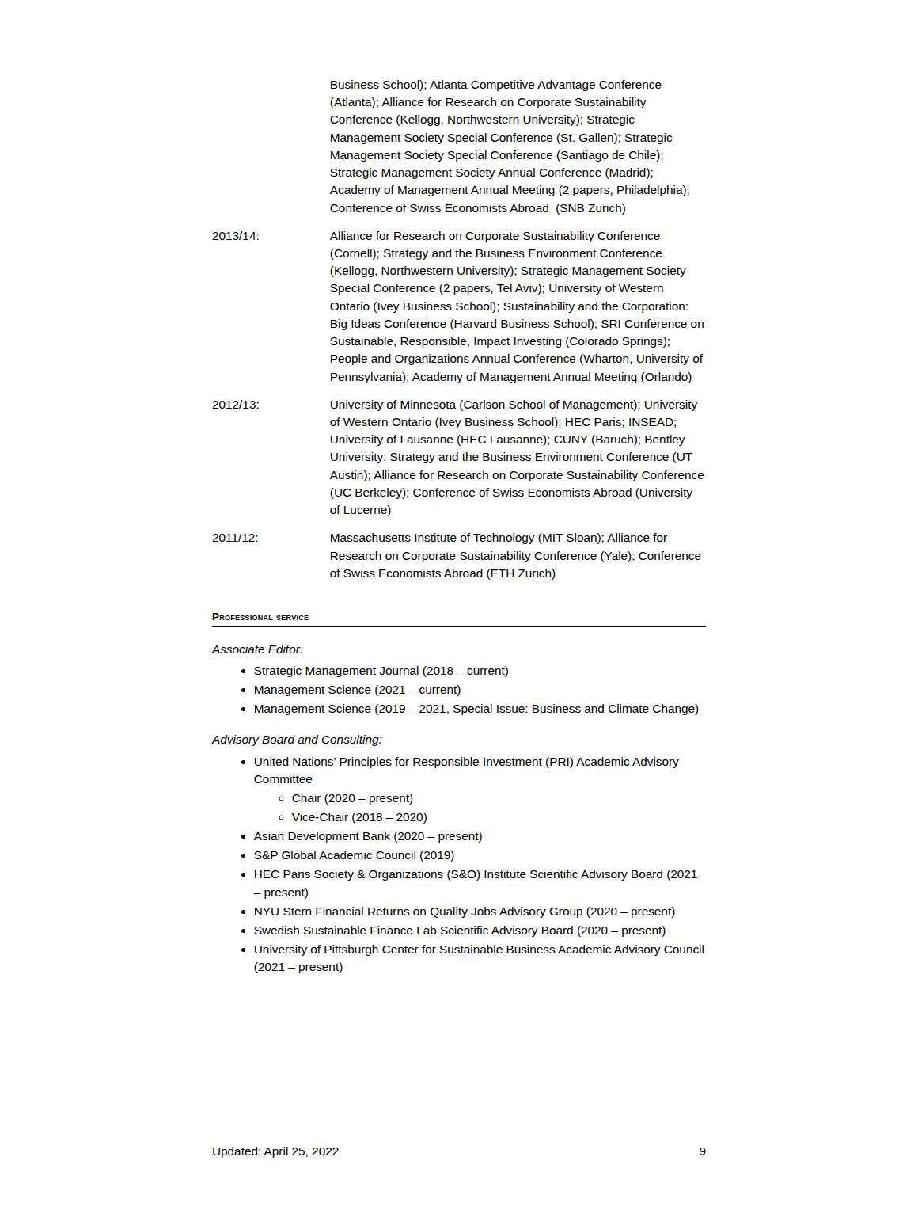| | Business School); Atlanta Competitive Advantage Conference (Atlanta); Alliance for Research on Corporate Sustainability Conference (Kellogg, Northwestern University); Strategic Management Society Special Conference (St. Gallen); Strategic Management Society Special Conference (Santiago de Chile); Strategic Management Society Annual Conference (Madrid); Academy of Management Annual Meeting (2 papers, Philadelphia); Conference of Swiss Economists Abroad (SNB Zurich) |
| 2013/14: | Alliance for Research on Corporate Sustainability Conference (Cornell); Strategy and the Business Environment Conference (Kellogg, Northwestern University); Strategic Management Society Special Conference (2 papers, Tel Aviv); University of Western Ontario (Ivey Business School); Sustainability and the Corporation: Big Ideas Conference (Harvard Business School); SRI Conference on Sustainable, Responsible, Impact Investing (Colorado Springs); People and Organizations Annual Conference (Wharton, University of Pennsylvania); Academy of Management Annual Meeting (Orlando) |
| 2012/13: | University of Minnesota (Carlson School of Management); University of Western Ontario (Ivey Business School); HEC Paris; INSEAD; University of Lausanne (HEC Lausanne); CUNY (Baruch); Bentley University; Strategy and the Business Environment Conference (UT Austin); Alliance for Research on Corporate Sustainability Conference (UC Berkeley); Conference of Swiss Economists Abroad (University of Lucerne) |
| 2011/12: | Massachusetts Institute of Technology (MIT Sloan); Alliance for Research on Corporate Sustainability Conference (Yale); Conference of Swiss Economists Abroad (ETH Zurich) |
Professional service
Associate Editor:
Strategic Management Journal (2018 – current)
Management Science (2021 – current)
Management Science (2019 – 2021, Special Issue: Business and Climate Change)
Advisory Board and Consulting:
United Nations’ Principles for Responsible Investment (PRI) Academic Advisory Committee
Chair (2020 – present)
Vice-Chair (2018 – 2020)
Asian Development Bank (2020 – present)
S&P Global Academic Council (2019)
HEC Paris Society & Organizations (S&O) Institute Scientific Advisory Board (2021 – present)
NYU Stern Financial Returns on Quality Jobs Advisory Group (2020 – present)
Swedish Sustainable Finance Lab Scientific Advisory Board (2020 – present)
University of Pittsburgh Center for Sustainable Business Academic Advisory Council (2021 – present)
Updated: April 25, 2022 9